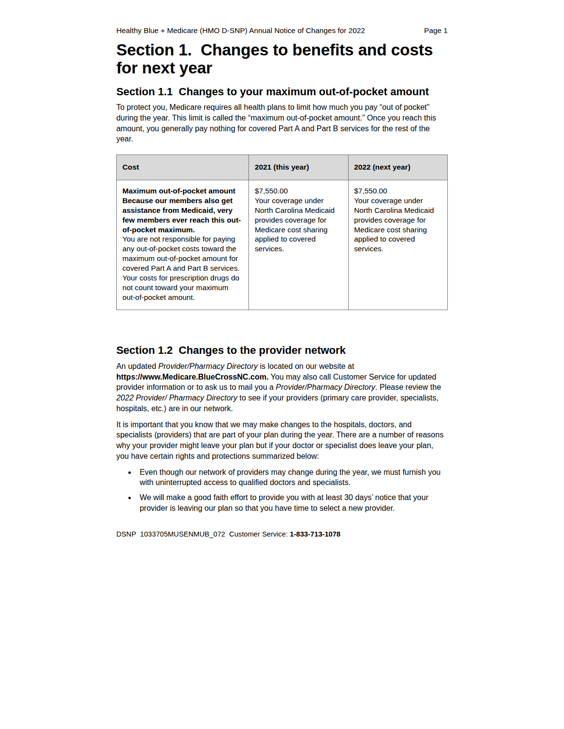Healthy Blue + Medicare (HMO D-SNP) Annual Notice of Changes for 2022
Page 1
Section 1. Changes to benefits and costs for next year
Section 1.1 Changes to your maximum out-of-pocket amount
To protect you, Medicare requires all health plans to limit how much you pay “out of pocket” during the year. This limit is called the “maximum out-of-pocket amount.” Once you reach this amount, you generally pay nothing for covered Part A and Part B services for the rest of the year.
| Cost | 2021 (this year) | 2022 (next year) |
| --- | --- | --- |
| Maximum out-of-pocket amount Because our members also get assistance from Medicaid, very few members ever reach this out-of-pocket maximum. You are not responsible for paying any out-of-pocket costs toward the maximum out-of-pocket amount for covered Part A and Part B services. Your costs for prescription drugs do not count toward your maximum out-of-pocket amount. | $7,550.00 Your coverage under North Carolina Medicaid provides coverage for Medicare cost sharing applied to covered services. | $7,550.00 Your coverage under North Carolina Medicaid provides coverage for Medicare cost sharing applied to covered services. |
Section 1.2 Changes to the provider network
An updated Provider/Pharmacy Directory is located on our website at https://www.Medicare.BlueCrossNC.com. You may also call Customer Service for updated provider information or to ask us to mail you a Provider/Pharmacy Directory. Please review the 2022 Provider/ Pharmacy Directory to see if your providers (primary care provider, specialists, hospitals, etc.) are in our network.
It is important that you know that we may make changes to the hospitals, doctors, and specialists (providers) that are part of your plan during the year. There are a number of reasons why your provider might leave your plan but if your doctor or specialist does leave your plan, you have certain rights and protections summarized below:
Even though our network of providers may change during the year, we must furnish you with uninterrupted access to qualified doctors and specialists.
We will make a good faith effort to provide you with at least 30 days’ notice that your provider is leaving our plan so that you have time to select a new provider.
DSNP 1033705MUSENMUB_072 Customer Service: 1-833-713-1078